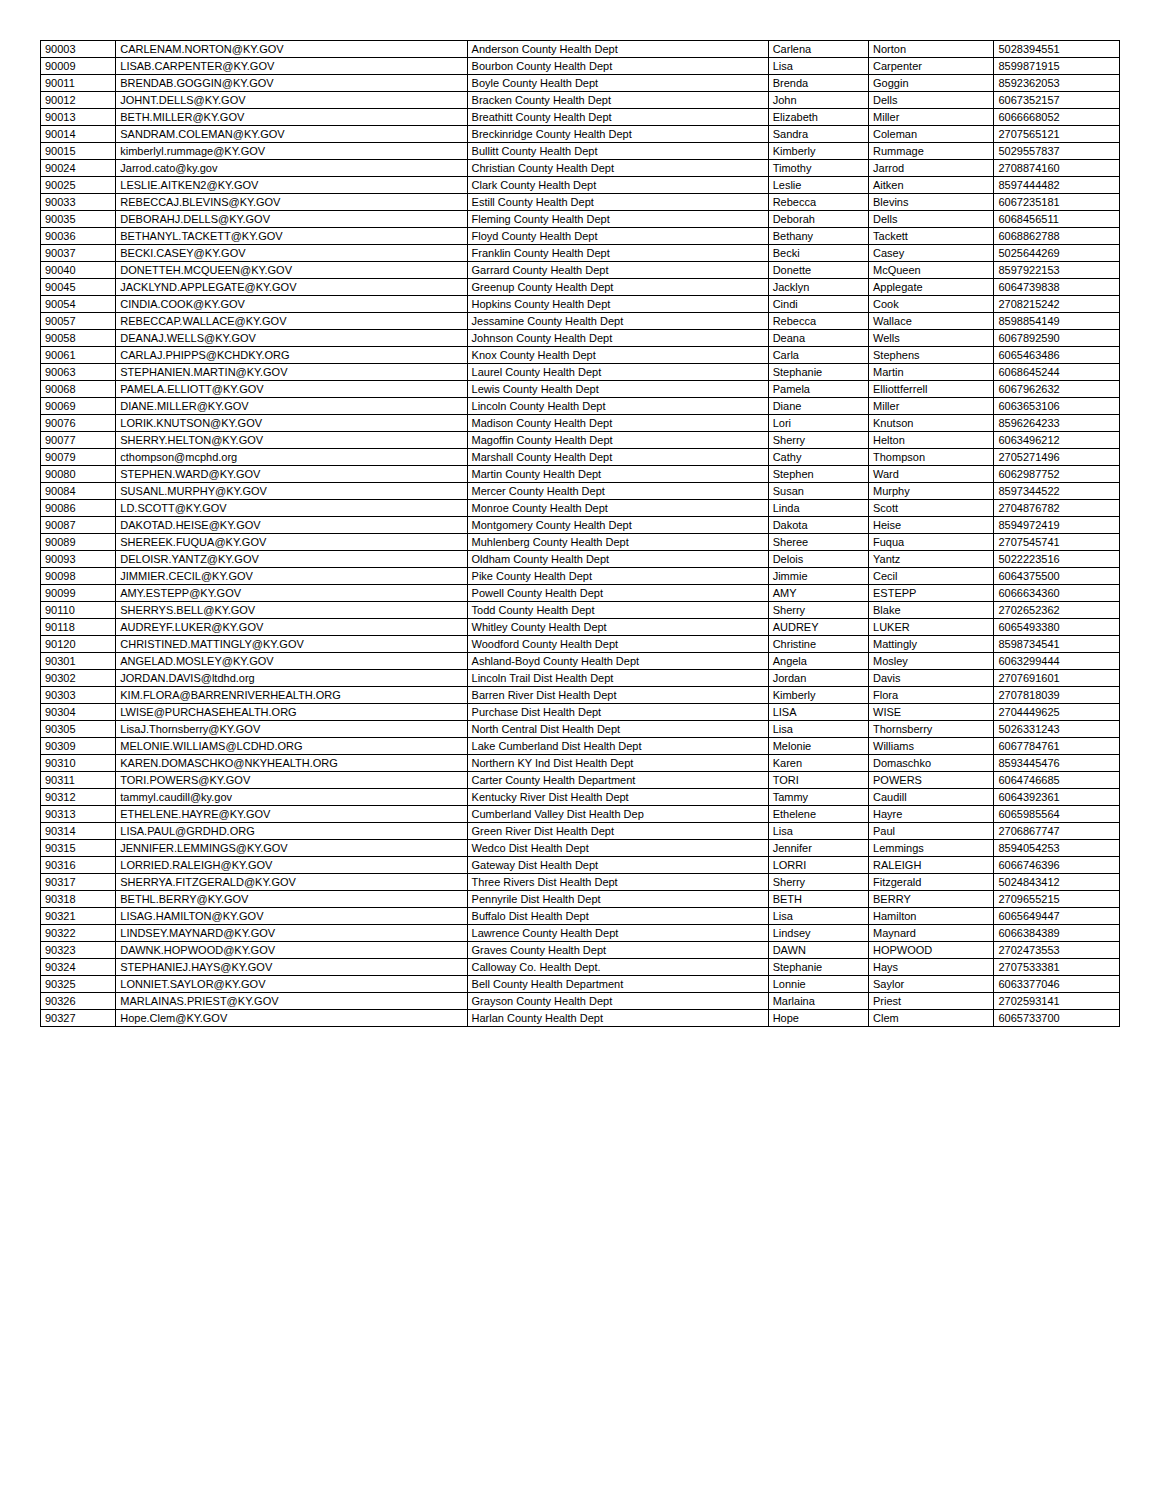| 90003 | CARLENAM.NORTON@KY.GOV | Anderson County Health Dept | Carlena | Norton | 5028394551 |
| 90009 | LISAB.CARPENTER@KY.GOV | Bourbon County Health Dept | Lisa | Carpenter | 8599871915 |
| 90011 | BRENDAB.GOGGIN@KY.GOV | Boyle County Health Dept | Brenda | Goggin | 8592362053 |
| 90012 | JOHNT.DELLS@KY.GOV | Bracken County Health Dept | John | Dells | 6067352157 |
| 90013 | BETH.MILLER@KY.GOV | Breathitt County Health Dept | Elizabeth | Miller | 6066668052 |
| 90014 | SANDRAM.COLEMAN@KY.GOV | Breckinridge County Health Dept | Sandra | Coleman | 2707565121 |
| 90015 | kimberlyl.rummage@KY.GOV | Bullitt County Health Dept | Kimberly | Rummage | 5029557837 |
| 90024 | Jarrod.cato@ky.gov | Christian County Health Dept | Timothy | Jarrod | 2708874160 |
| 90025 | LESLIE.AITKEN2@KY.GOV | Clark County Health Dept | Leslie | Aitken | 8597444482 |
| 90033 | REBECCAJ.BLEVINS@KY.GOV | Estill County Health Dept | Rebecca | Blevins | 6067235181 |
| 90035 | DEBORAHJ.DELLS@KY.GOV | Fleming County Health Dept | Deborah | Dells | 6068456511 |
| 90036 | BETHANYL.TACKETT@KY.GOV | Floyd County Health Dept | Bethany | Tackett | 6068862788 |
| 90037 | BECKI.CASEY@KY.GOV | Franklin County Health Dept | Becki | Casey | 5025644269 |
| 90040 | DONETTEH.MCQUEEN@KY.GOV | Garrard County Health Dept | Donette | McQueen | 8597922153 |
| 90045 | JACKLYND.APPLEGATE@KY.GOV | Greenup County Health Dept | Jacklyn | Applegate | 6064739838 |
| 90054 | CINDIA.COOK@KY.GOV | Hopkins County Health Dept | Cindi | Cook | 2708215242 |
| 90057 | REBECCAP.WALLACE@KY.GOV | Jessamine County Health Dept | Rebecca | Wallace | 8598854149 |
| 90058 | DEANAJ.WELLS@KY.GOV | Johnson County Health Dept | Deana | Wells | 6067892590 |
| 90061 | CARLAJ.PHIPPS@KCHDKY.ORG | Knox County Health Dept | Carla | Stephens | 6065463486 |
| 90063 | STEPHANIEN.MARTIN@KY.GOV | Laurel County Health Dept | Stephanie | Martin | 6068645244 |
| 90068 | PAMELA.ELLIOTT@KY.GOV | Lewis County Health Dept | Pamela | Elliottferrell | 6067962632 |
| 90069 | DIANE.MILLER@KY.GOV | Lincoln County Health Dept | Diane | Miller | 6063653106 |
| 90076 | LORIK.KNUTSON@KY.GOV | Madison County Health Dept | Lori | Knutson | 8596264233 |
| 90077 | SHERRY.HELTON@KY.GOV | Magoffin County Health Dept | Sherry | Helton | 6063496212 |
| 90079 | cthompson@mcphd.org | Marshall County Health Dept | Cathy | Thompson | 2705271496 |
| 90080 | STEPHEN.WARD@KY.GOV | Martin County Health Dept | Stephen | Ward | 6062987752 |
| 90084 | SUSANL.MURPHY@KY.GOV | Mercer County Health Dept | Susan | Murphy | 8597344522 |
| 90086 | LD.SCOTT@KY.GOV | Monroe County Health Dept | Linda | Scott | 2704876782 |
| 90087 | DAKOTAD.HEISE@KY.GOV | Montgomery County Health Dept | Dakota | Heise | 8594972419 |
| 90089 | SHEREEK.FUQUA@KY.GOV | Muhlenberg County Health Dept | Sheree | Fuqua | 2707545741 |
| 90093 | DELOISR.YANTZ@KY.GOV | Oldham County Health Dept | Delois | Yantz | 5022223516 |
| 90098 | JIMMIER.CECIL@KY.GOV | Pike County Health Dept | Jimmie | Cecil | 6064375500 |
| 90099 | AMY.ESTEPP@KY.GOV | Powell County Health Dept | AMY | ESTEPP | 6066634360 |
| 90110 | SHERRYS.BELL@KY.GOV | Todd County Health Dept | Sherry | Blake | 2702652362 |
| 90118 | AUDREYF.LUKER@KY.GOV | Whitley County Health Dept | AUDREY | LUKER | 6065493380 |
| 90120 | CHRISTINED.MATTINGLY@KY.GOV | Woodford County Health Dept | Christine | Mattingly | 8598734541 |
| 90301 | ANGELAD.MOSLEY@KY.GOV | Ashland-Boyd County Health Dept | Angela | Mosley | 6063299444 |
| 90302 | JORDAN.DAVIS@ltdhd.org | Lincoln Trail Dist Health Dept | Jordan | Davis | 2707691601 |
| 90303 | KIM.FLORA@BARRENRIVERHEALTH.ORG | Barren River Dist Health Dept | Kimberly | Flora | 2707818039 |
| 90304 | LWISE@PURCHASEHEALTH.ORG | Purchase Dist Health Dept | LISA | WISE | 2704449625 |
| 90305 | LisaJ.Thornsberry@KY.GOV | North Central Dist Health Dept | Lisa | Thornsberry | 5026331243 |
| 90309 | MELONIE.WILLIAMS@LCDHD.ORG | Lake Cumberland Dist Health Dept | Melonie | Williams | 6067784761 |
| 90310 | KAREN.DOMASCHKO@NKYHEALTH.ORG | Northern KY Ind Dist Health Dept | Karen | Domaschko | 8593445476 |
| 90311 | TORI.POWERS@KY.GOV | Carter County Health Department | TORI | POWERS | 6064746685 |
| 90312 | tammyl.caudill@ky.gov | Kentucky River Dist Health Dept | Tammy | Caudill | 6064392361 |
| 90313 | ETHELENE.HAYRE@KY.GOV | Cumberland Valley Dist Health Dep | Ethelene | Hayre | 6065985564 |
| 90314 | LISA.PAUL@GRDHD.ORG | Green River Dist Health Dept | Lisa | Paul | 2706867747 |
| 90315 | JENNIFER.LEMMINGS@KY.GOV | Wedco Dist Health Dept | Jennifer | Lemmings | 8594054253 |
| 90316 | LORRIED.RALEIGH@KY.GOV | Gateway Dist Health Dept | LORRI | RALEIGH | 6066746396 |
| 90317 | SHERRYA.FITZGERALD@KY.GOV | Three Rivers Dist Health Dept | Sherry | Fitzgerald | 5024843412 |
| 90318 | BETHL.BERRY@KY.GOV | Pennyrile Dist Health Dept | BETH | BERRY | 2709655215 |
| 90321 | LISAG.HAMILTON@KY.GOV | Buffalo Dist Health Dept | Lisa | Hamilton | 6065649447 |
| 90322 | LINDSEY.MAYNARD@KY.GOV | Lawrence County Health Dept | Lindsey | Maynard | 6066384389 |
| 90323 | DAWNK.HOPWOOD@KY.GOV | Graves County Health Dept | DAWN | HOPWOOD | 2702473553 |
| 90324 | STEPHANIEJ.HAYS@KY.GOV | Calloway Co. Health Dept. | Stephanie | Hays | 2707533381 |
| 90325 | LONNIET.SAYLOR@KY.GOV | Bell County Health Department | Lonnie | Saylor | 6063377046 |
| 90326 | MARLAINAS.PRIEST@KY.GOV | Grayson County Health Dept | Marlaina | Priest | 2702593141 |
| 90327 | Hope.Clem@KY.GOV | Harlan County Health Dept | Hope | Clem | 6065733700 |